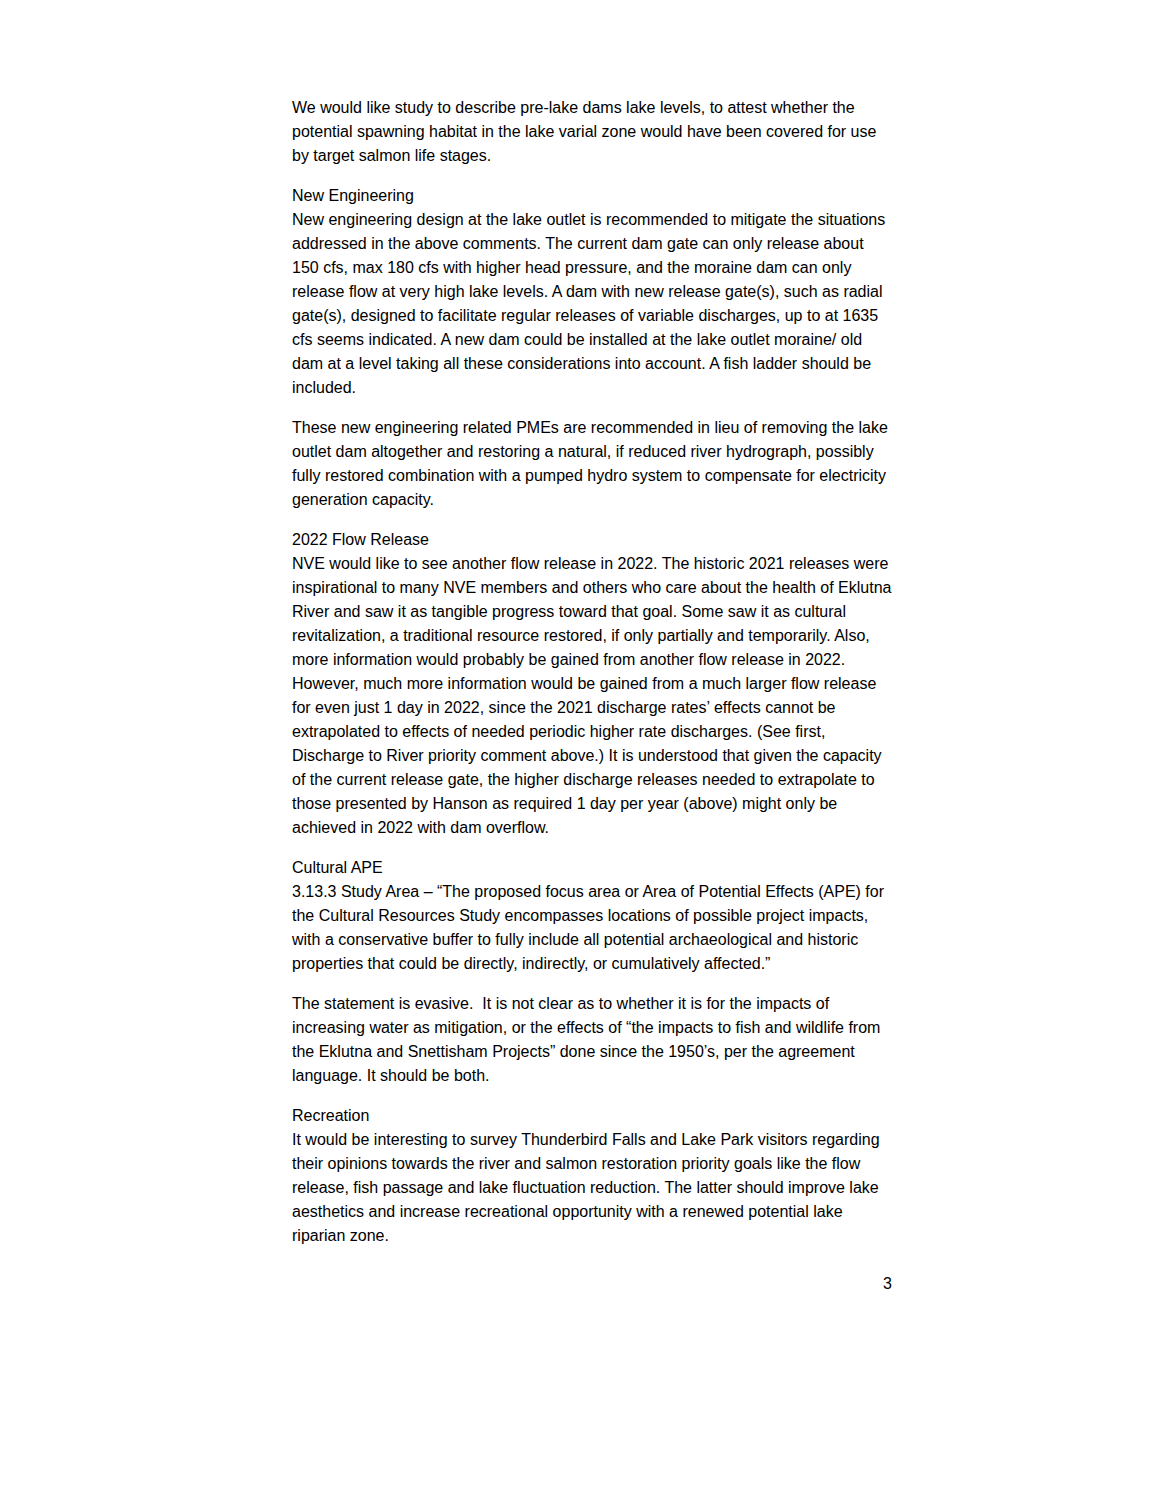We would like study to describe pre-lake dams lake levels, to attest whether the potential spawning habitat in the lake varial zone would have been covered for use by target salmon life stages.
New Engineering
New engineering design at the lake outlet is recommended to mitigate the situations addressed in the above comments. The current dam gate can only release about 150 cfs, max 180 cfs with higher head pressure, and the moraine dam can only release flow at very high lake levels. A dam with new release gate(s), such as radial gate(s), designed to facilitate regular releases of variable discharges, up to at 1635 cfs seems indicated. A new dam could be installed at the lake outlet moraine/ old dam at a level taking all these considerations into account. A fish ladder should be included.
These new engineering related PMEs are recommended in lieu of removing the lake outlet dam altogether and restoring a natural, if reduced river hydrograph, possibly fully restored combination with a pumped hydro system to compensate for electricity generation capacity.
2022 Flow Release
NVE would like to see another flow release in 2022. The historic 2021 releases were inspirational to many NVE members and others who care about the health of Eklutna River and saw it as tangible progress toward that goal. Some saw it as cultural revitalization, a traditional resource restored, if only partially and temporarily. Also, more information would probably be gained from another flow release in 2022. However, much more information would be gained from a much larger flow release for even just 1 day in 2022, since the 2021 discharge rates’ effects cannot be extrapolated to effects of needed periodic higher rate discharges. (See first, Discharge to River priority comment above.) It is understood that given the capacity of the current release gate, the higher discharge releases needed to extrapolate to those presented by Hanson as required 1 day per year (above) might only be achieved in 2022 with dam overflow.
Cultural APE
3.13.3 Study Area – “The proposed focus area or Area of Potential Effects (APE) for the Cultural Resources Study encompasses locations of possible project impacts, with a conservative buffer to fully include all potential archaeological and historic properties that could be directly, indirectly, or cumulatively affected.”
The statement is evasive. It is not clear as to whether it is for the impacts of increasing water as mitigation, or the effects of “the impacts to fish and wildlife from the Eklutna and Snettisham Projects” done since the 1950’s, per the agreement language. It should be both.
Recreation
It would be interesting to survey Thunderbird Falls and Lake Park visitors regarding their opinions towards the river and salmon restoration priority goals like the flow release, fish passage and lake fluctuation reduction. The latter should improve lake aesthetics and increase recreational opportunity with a renewed potential lake riparian zone.
3